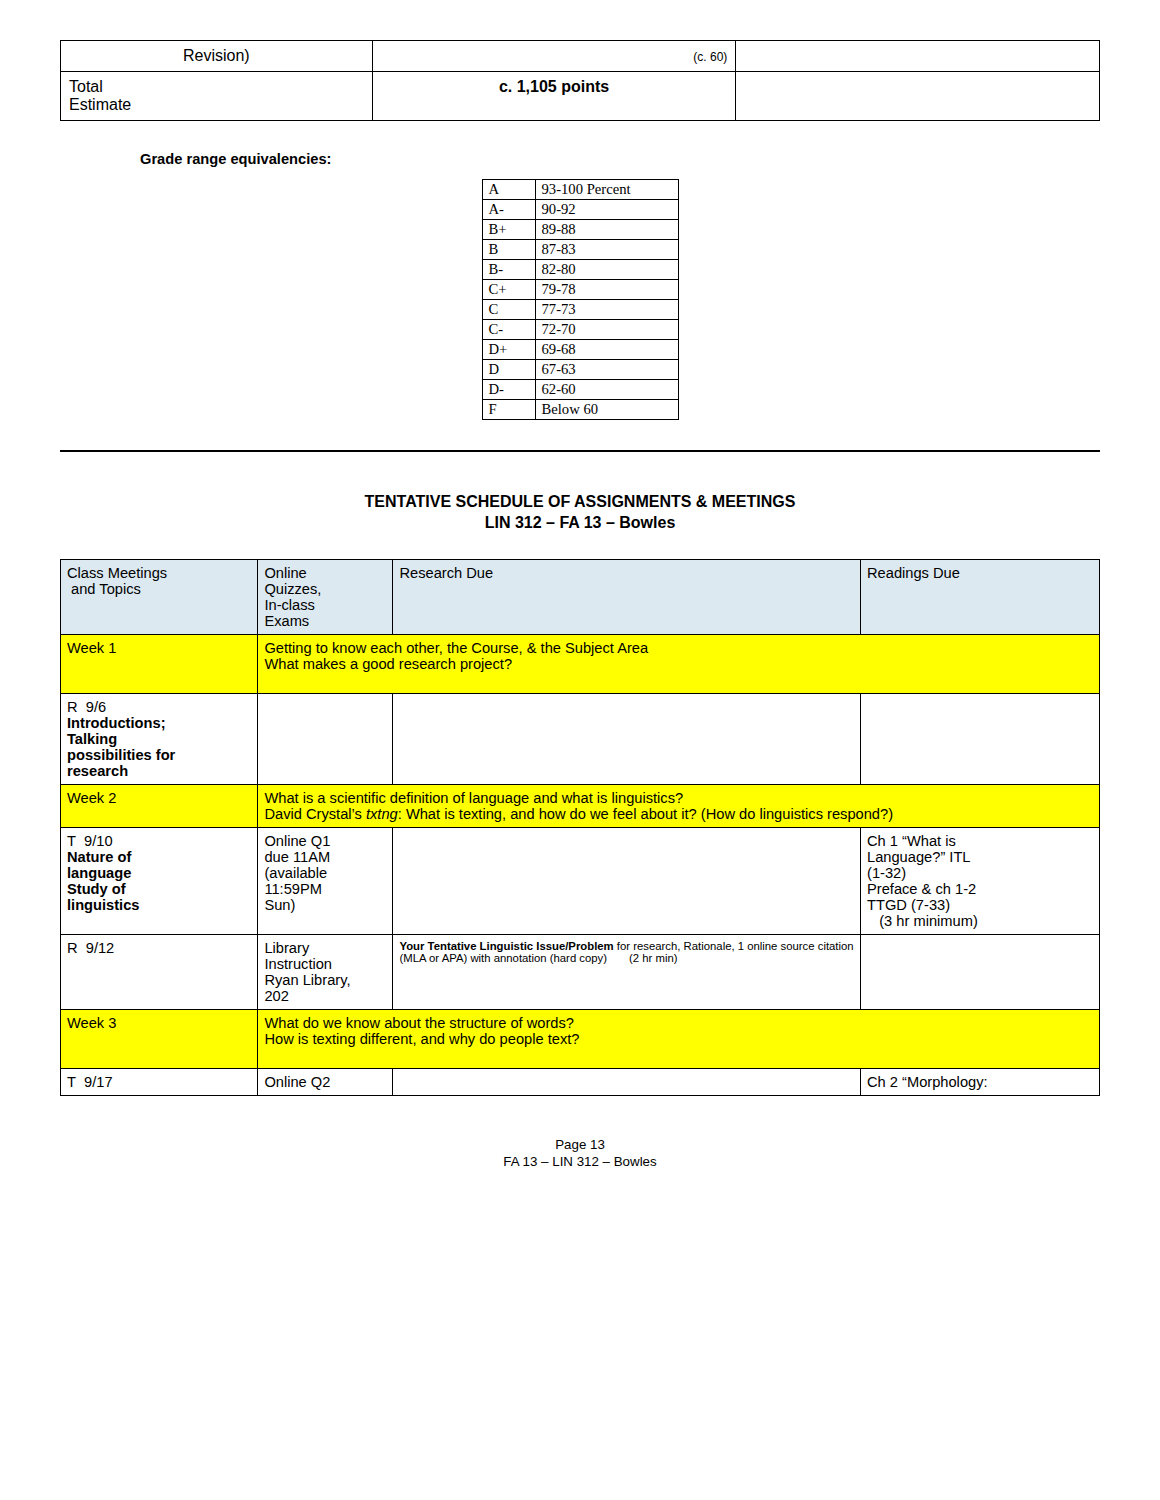| Revision) | (c. 60) | |
| Total Estimate | c. 1,105 points | |
Grade range equivalencies:
| A | 93-100 Percent |
| A- | 90-92 |
| B+ | 89-88 |
| B | 87-83 |
| B- | 82-80 |
| C+ | 79-78 |
| C | 77-73 |
| C- | 72-70 |
| D+ | 69-68 |
| D | 67-63 |
| D- | 62-60 |
| F | Below 60 |
TENTATIVE SCHEDULE OF ASSIGNMENTS & MEETINGS
LIN 312 – FA 13 – Bowles
| Class Meetings and Topics | Online Quizzes, In-class Exams | Research Due | Readings Due |
| --- | --- | --- | --- |
| Week 1 | Getting to know each other, the Course, & the Subject Area What makes a good research project? |
| R 9/6 Introductions; Talking possibilities for research | | | |
| Week 2 | What is a scientific definition of language and what is linguistics? David Crystal’s txtng : What is texting, and how do we feel about it? (How do linguistics respond?) |
| T 9/10 Nature of language Study of linguistics | Online Q1 due 11AM (available 11:59PM Sun) | | Ch 1 “What is Language?” ITL (1-32) Preface & ch 1-2 TTGD (7-33) (3 hr minimum) |
| R 9/12 | Library Instruction Ryan Library, 202 | Your Tentative Linguistic Issue/Problem for research, Rationale, 1 online source citation (MLA or APA) with annotation (hard copy) (2 hr min) | |
| Week 3 | What do we know about the structure of words? How is texting different, and why do people text? |
| T 9/17 | Online Q2 | | Ch 2 “Morphology: |
Page 13
FA 13 – LIN 312 – Bowles